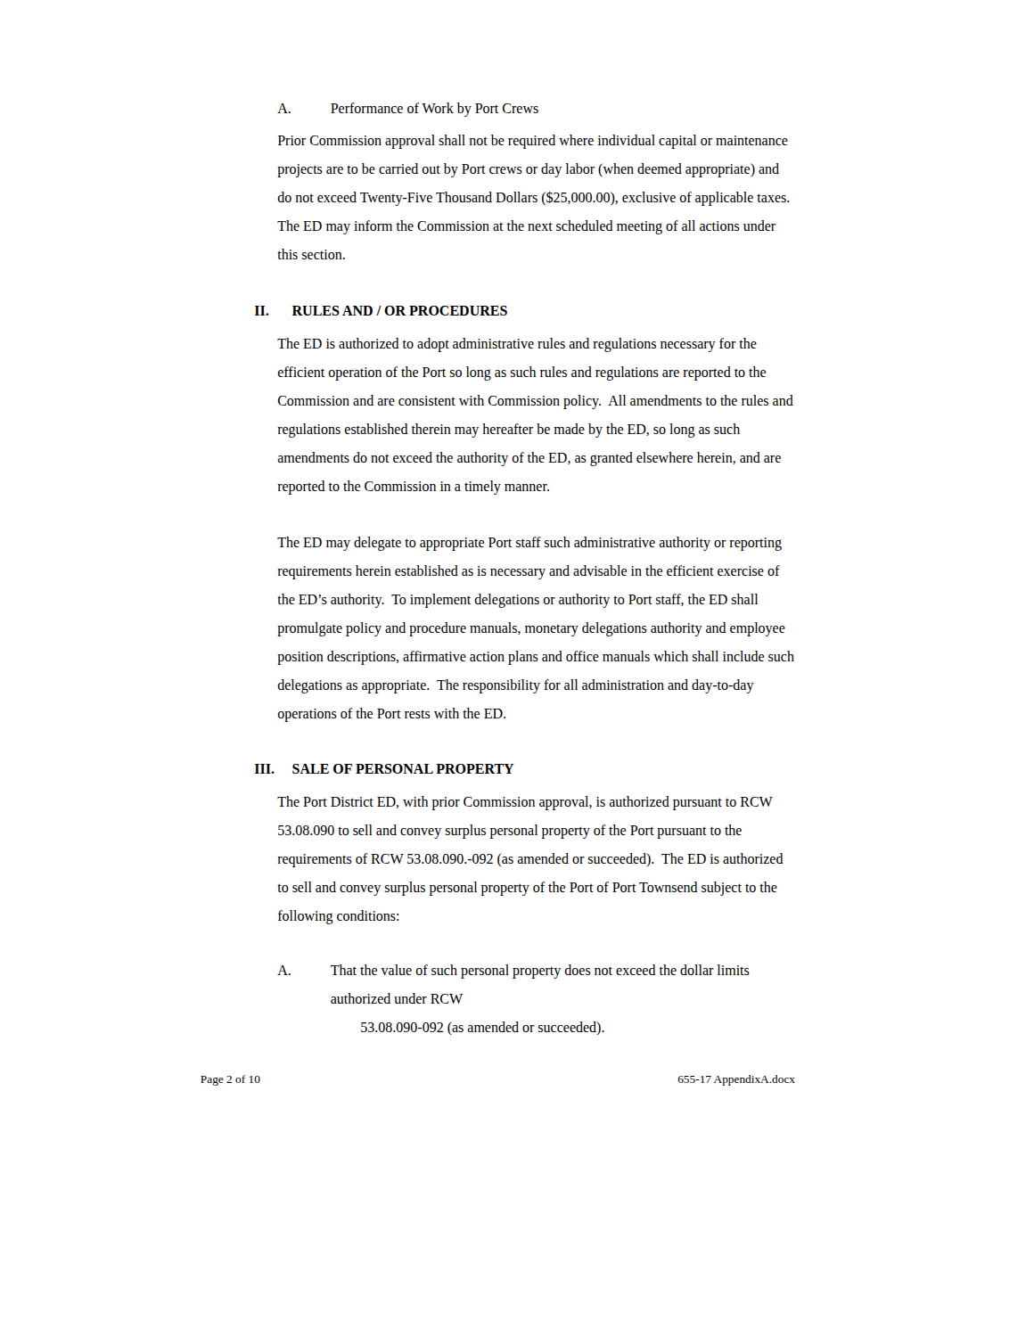A.
Performance of Work by Port Crews
Prior Commission approval shall not be required where individual capital or maintenance projects are to be carried out by Port crews or day labor (when deemed appropriate) and do not exceed Twenty-Five Thousand Dollars ($25,000.00), exclusive of applicable taxes. The ED may inform the Commission at the next scheduled meeting of all actions under this section.
II.
RULES AND / OR PROCEDURES
The ED is authorized to adopt administrative rules and regulations necessary for the efficient operation of the Port so long as such rules and regulations are reported to the Commission and are consistent with Commission policy. All amendments to the rules and regulations established therein may hereafter be made by the ED, so long as such amendments do not exceed the authority of the ED, as granted elsewhere herein, and are reported to the Commission in a timely manner.
The ED may delegate to appropriate Port staff such administrative authority or reporting requirements herein established as is necessary and advisable in the efficient exercise of the ED’s authority. To implement delegations or authority to Port staff, the ED shall promulgate policy and procedure manuals, monetary delegations authority and employee position descriptions, affirmative action plans and office manuals which shall include such delegations as appropriate. The responsibility for all administration and day-to-day operations of the Port rests with the ED.
III.
SALE OF PERSONAL PROPERTY
The Port District ED, with prior Commission approval, is authorized pursuant to RCW 53.08.090 to sell and convey surplus personal property of the Port pursuant to the requirements of RCW 53.08.090.-092 (as amended or succeeded). The ED is authorized to sell and convey surplus personal property of the Port of Port Townsend subject to the following conditions:
A.
That the value of such personal property does not exceed the dollar limits authorized under RCW 53.08.090-092 (as amended or succeeded).
Page 2 of 10
655-17 AppendixA.docx